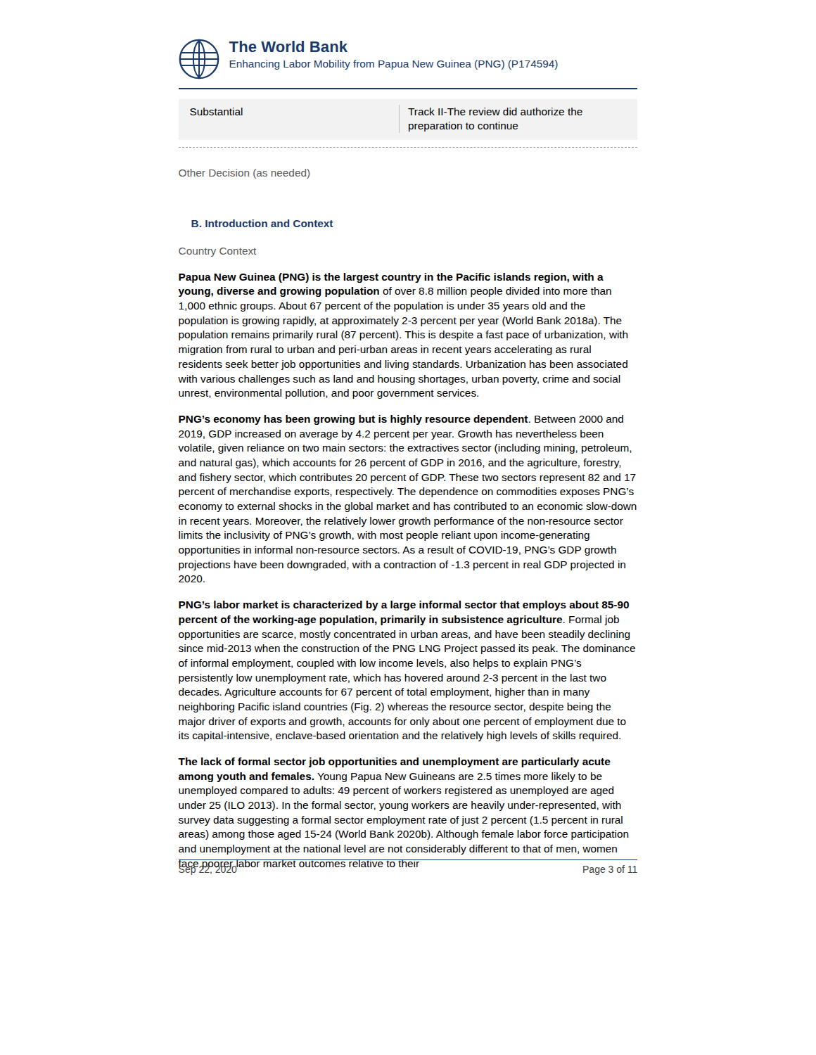The World Bank
Enhancing Labor Mobility from Papua New Guinea (PNG) (P174594)
Substantial
Track II-The review did authorize the preparation to continue
Other Decision (as needed)
B. Introduction and Context
Country Context
Papua New Guinea (PNG) is the largest country in the Pacific islands region, with a young, diverse and growing population of over 8.8 million people divided into more than 1,000 ethnic groups. About 67 percent of the population is under 35 years old and the population is growing rapidly, at approximately 2-3 percent per year (World Bank 2018a). The population remains primarily rural (87 percent). This is despite a fast pace of urbanization, with migration from rural to urban and peri-urban areas in recent years accelerating as rural residents seek better job opportunities and living standards. Urbanization has been associated with various challenges such as land and housing shortages, urban poverty, crime and social unrest, environmental pollution, and poor government services.
PNG’s economy has been growing but is highly resource dependent. Between 2000 and 2019, GDP increased on average by 4.2 percent per year. Growth has nevertheless been volatile, given reliance on two main sectors: the extractives sector (including mining, petroleum, and natural gas), which accounts for 26 percent of GDP in 2016, and the agriculture, forestry, and fishery sector, which contributes 20 percent of GDP. These two sectors represent 82 and 17 percent of merchandise exports, respectively. The dependence on commodities exposes PNG’s economy to external shocks in the global market and has contributed to an economic slow-down in recent years. Moreover, the relatively lower growth performance of the non-resource sector limits the inclusivity of PNG’s growth, with most people reliant upon income-generating opportunities in informal non-resource sectors. As a result of COVID-19, PNG’s GDP growth projections have been downgraded, with a contraction of -1.3 percent in real GDP projected in 2020.
PNG’s labor market is characterized by a large informal sector that employs about 85-90 percent of the working-age population, primarily in subsistence agriculture. Formal job opportunities are scarce, mostly concentrated in urban areas, and have been steadily declining since mid-2013 when the construction of the PNG LNG Project passed its peak. The dominance of informal employment, coupled with low income levels, also helps to explain PNG’s persistently low unemployment rate, which has hovered around 2-3 percent in the last two decades. Agriculture accounts for 67 percent of total employment, higher than in many neighboring Pacific island countries (Fig. 2) whereas the resource sector, despite being the major driver of exports and growth, accounts for only about one percent of employment due to its capital-intensive, enclave-based orientation and the relatively high levels of skills required.
The lack of formal sector job opportunities and unemployment are particularly acute among youth and females. Young Papua New Guineans are 2.5 times more likely to be unemployed compared to adults: 49 percent of workers registered as unemployed are aged under 25 (ILO 2013). In the formal sector, young workers are heavily under-represented, with survey data suggesting a formal sector employment rate of just 2 percent (1.5 percent in rural areas) among those aged 15-24 (World Bank 2020b). Although female labor force participation and unemployment at the national level are not considerably different to that of men, women face poorer labor market outcomes relative to their
Sep 22, 2020 Page 3 of 11